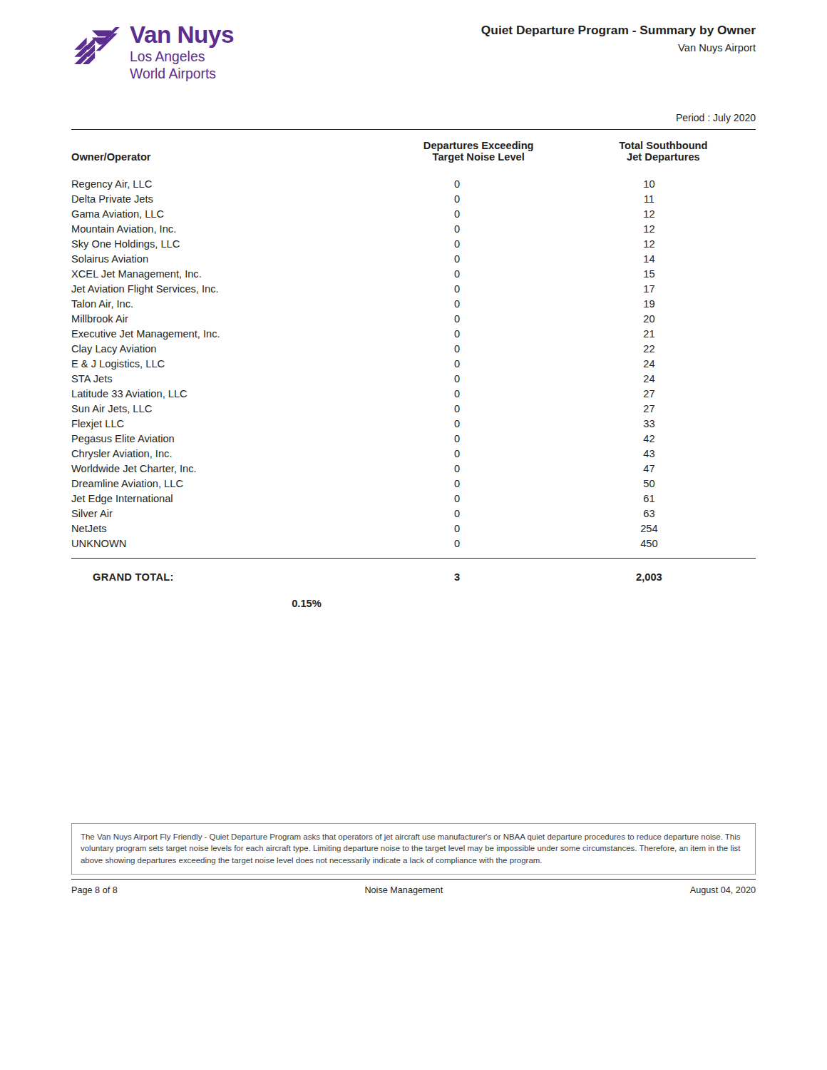Van Nuys
Los Angeles
World Airports
Quiet Departure Program - Summary by Owner
Van Nuys Airport
Period : July 2020
| Owner/Operator | Departures Exceeding Target Noise Level | Total Southbound Jet Departures |
| --- | --- | --- |
| Regency Air, LLC | 0 | 10 |
| Delta Private Jets | 0 | 11 |
| Gama Aviation, LLC | 0 | 12 |
| Mountain Aviation, Inc. | 0 | 12 |
| Sky One Holdings, LLC | 0 | 12 |
| Solairus Aviation | 0 | 14 |
| XCEL Jet Management, Inc. | 0 | 15 |
| Jet Aviation Flight Services, Inc. | 0 | 17 |
| Talon Air, Inc. | 0 | 19 |
| Millbrook Air | 0 | 20 |
| Executive Jet Management, Inc. | 0 | 21 |
| Clay Lacy Aviation | 0 | 22 |
| E & J Logistics, LLC | 0 | 24 |
| STA Jets | 0 | 24 |
| Latitude 33 Aviation, LLC | 0 | 27 |
| Sun Air Jets, LLC | 0 | 27 |
| Flexjet LLC | 0 | 33 |
| Pegasus Elite Aviation | 0 | 42 |
| Chrysler Aviation, Inc. | 0 | 43 |
| Worldwide Jet Charter, Inc. | 0 | 47 |
| Dreamline Aviation, LLC | 0 | 50 |
| Jet Edge International | 0 | 61 |
| Silver Air | 0 | 63 |
| NetJets | 0 | 254 |
| UNKNOWN | 0 | 450 |
| GRAND TOTAL: | 3 | 2,003 |
0.15%
The Van Nuys Airport Fly Friendly - Quiet Departure Program asks that operators of jet aircraft use manufacturer's or NBAA quiet departure procedures to reduce departure noise. This voluntary program sets target noise levels for each aircraft type. Limiting departure noise to the target level may be impossible under some circumstances. Therefore, an item in the list above showing departures exceeding the target noise level does not necessarily indicate a lack of compliance with the program.
Page 8 of 8
Noise Management
August 04, 2020